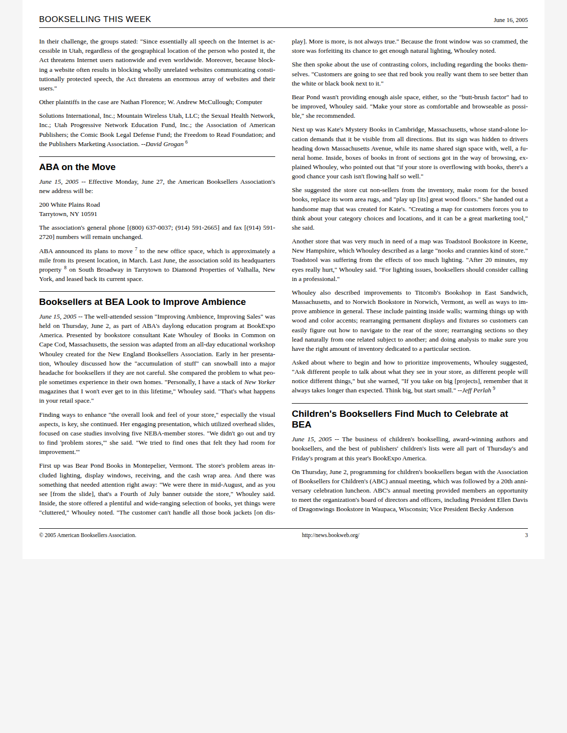BOOKSELLING THIS WEEK
June 16, 2005
In their challenge, the groups stated: "Since essentially all speech on the Internet is accessible in Utah, regardless of the geographical location of the person who posted it, the Act threatens Internet users nationwide and even worldwide. Moreover, because blocking a website often results in blocking wholly unrelated websites communicating constitutionally protected speech, the Act threatens an enormous array of websites and their users."
Other plaintiffs in the case are Nathan Florence; W. Andrew McCullough; Computer
Solutions International, Inc.; Mountain Wireless Utah, LLC; the Sexual Health Network, Inc.; Utah Progressive Network Education Fund, Inc.; the Association of American Publishers; the Comic Book Legal Defense Fund; the Freedom to Read Foundation; and the Publishers Marketing Association. --David Grogan 6
ABA on the Move
June 15, 2005 -- Effective Monday, June 27, the American Booksellers Association's new address will be:
200 White Plains Road
Tarrytown, NY 10591
The association's general phone [(800) 637-0037; (914) 591-2665] and fax [(914) 591-2720] numbers will remain unchanged.
ABA announced its plans to move 7 to the new office space, which is approximately a mile from its present location, in March. Last June, the association sold its headquarters property 8 on South Broadway in Tarrytown to Diamond Properties of Valhalla, New York, and leased back its current space.
Booksellers at BEA Look to Improve Ambience
June 15, 2005 -- The well-attended session "Improving Ambience, Improving Sales" was held on Thursday, June 2, as part of ABA's daylong education program at BookExpo America. Presented by bookstore consultant Kate Whouley of Books in Common on Cape Cod, Massachusetts, the session was adapted from an all-day educational workshop Whouley created for the New England Booksellers Association. Early in her presentation, Whouley discussed how the "accumulation of stuff" can snowball into a major headache for booksellers if they are not careful. She compared the problem to what people sometimes experience in their own homes. "Personally, I have a stack of New Yorker magazines that I won't ever get to in this lifetime," Whouley said. "That's what happens in your retail space."
Finding ways to enhance "the overall look and feel of your store," especially the visual aspects, is key, she continued. Her engaging presentation, which utilized overhead slides, focused on case studies involving five NEBA-member stores. "We didn't go out and try to find 'problem stores,'" she said. "We tried to find ones that felt they had room for improvement.'"
First up was Bear Pond Books in Montepelier, Vermont. The store's problem areas included lighting, display windows, receiving, and the cash wrap area. And there was something that needed attention right away: "We were there in mid-August, and as you see [from the slide], that's a Fourth of July banner outside the store," Whouley said. Inside, the store offered a plentiful and wide-ranging selection of books, yet things were "cluttered," Whouley noted. "The customer can't handle all those book jackets [on display]. More is more, is not always true." Because the front window was so crammed, the store was forfeiting its chance to get enough natural lighting, Whouley noted.
She then spoke about the use of contrasting colors, including regarding the books themselves. "Customers are going to see that red book you really want them to see better than the white or black book next to it."
Bear Pond wasn't providing enough aisle space, either, so the "butt-brush factor" had to be improved, Whouley said. "Make your store as comfortable and browseable as possible," she recommended.
Next up was Kate's Mystery Books in Cambridge, Massachusetts, whose stand-alone location demands that it be visible from all directions. But its sign was hidden to drivers heading down Massachusetts Avenue, while its name shared sign space with, well, a funeral home. Inside, boxes of books in front of sections got in the way of browsing, explained Whouley, who pointed out that "if your store is overflowing with books, there's a good chance your cash isn't flowing half so well."
She suggested the store cut non-sellers from the inventory, make room for the boxed books, replace its worn area rugs, and "play up [its] great wood floors." She handed out a handsome map that was created for Kate's. "Creating a map for customers forces you to think about your category choices and locations, and it can be a great marketing tool," she said.
Another store that was very much in need of a map was Toadstool Bookstore in Keene, New Hampshire, which Whouley described as a large "nooks and crannies kind of store." Toadstool was suffering from the effects of too much lighting. "After 20 minutes, my eyes really hurt," Whouley said. "For lighting issues, booksellers should consider calling in a professional."
Whouley also described improvements to Titcomb's Bookshop in East Sandwich, Massachusetts, and to Norwich Bookstore in Norwich, Vermont, as well as ways to improve ambience in general. These include painting inside walls; warming things up with wood and color accents; rearranging permanent displays and fixtures so customers can easily figure out how to navigate to the rear of the store; rearranging sections so they lead naturally from one related subject to another; and doing analysis to make sure you have the right amount of inventory dedicated to a particular section.
Asked about where to begin and how to prioritize improvements, Whouley suggested, "Ask different people to talk about what they see in your store, as different people will notice different things," but she warned, "If you take on big [projects], remember that it always takes longer than expected. Think big, but start small." --Jeff Perlah 9
Children's Booksellers Find Much to Celebrate at BEA
June 15, 2005 -- The business of children's bookselling, award-winning authors and booksellers, and the best of publishers' children's lists were all part of Thursday's and Friday's program at this year's BookExpo America.
On Thursday, June 2, programming for children's booksellers began with the Association of Booksellers for Children's (ABC) annual meeting, which was followed by a 20th anniversary celebration luncheon. ABC's annual meeting provided members an opportunity to meet the organization's board of directors and officers, including President Ellen Davis of Dragonwings Bookstore in Waupaca, Wisconsin; Vice President Becky Anderson
© 2005 American Booksellers Association.
http://news.bookweb.org/
3